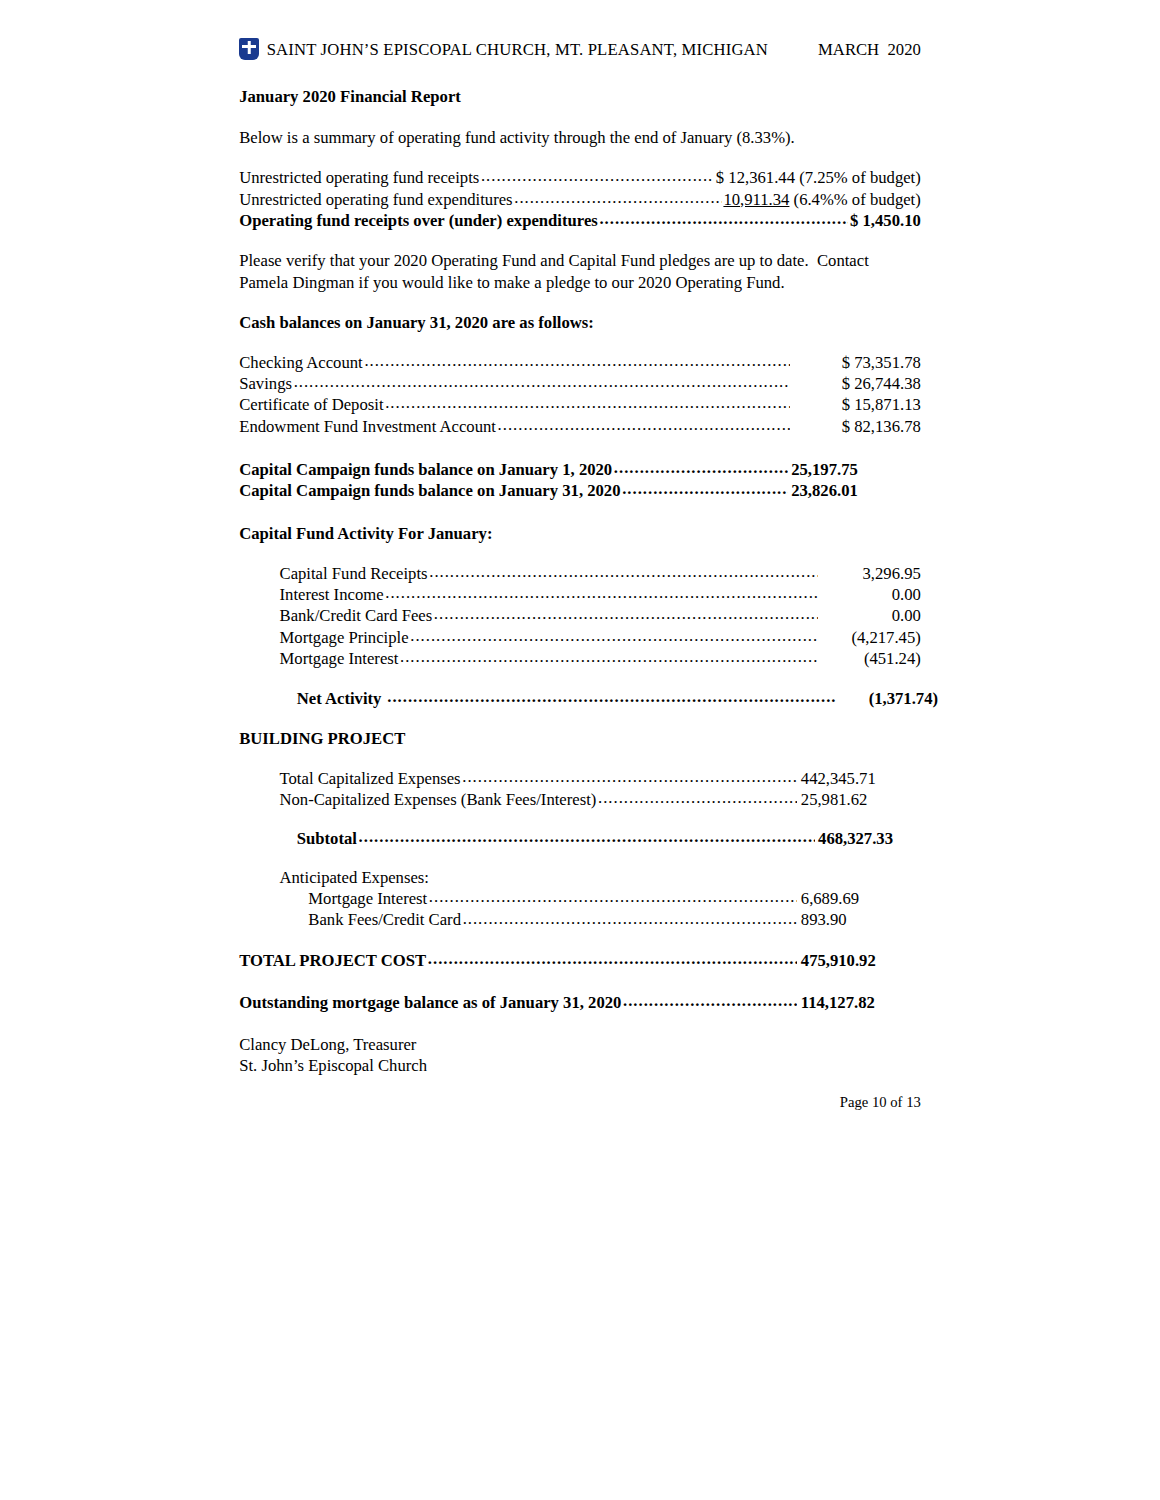SAINT JOHN’S EPISCOPAL CHURCH, MT. PLEASANT, MICHIGAN
MARCH 2020
January 2020 Financial Report
Below is a summary of operating fund activity through the end of January (8.33%).
Unrestricted operating fund receipts ................................................................................................................ $ 12,361.44 (7.25% of budget)
Unrestricted operating fund expenditures ................................................................................................................ 10,911.34 (6.4%% of budget)
Operating fund receipts over (under) expenditures ................................................................................................................ $ 1,450.10
Please verify that your 2020 Operating Fund and Capital Fund pledges are up to date. Contact Pamela Dingman if you would like to make a pledge to our 2020 Operating Fund.
Cash balances on January 31, 2020 are as follows:
Checking Account ................................................................................................................................................ $ 73,351.78
Savings ................................................................................................................................................ $ 26,744.38
Certificate of Deposit ................................................................................................................................................ $ 15,871.13
Endowment Fund Investment Account ................................................................................................................................................ $ 82,136.78
Capital Campaign funds balance on January 1, 2020 ................................................................................................................ 25,197.75
Capital Campaign funds balance on January 31, 2020 ................................................................................................................ 23,826.01
Capital Fund Activity For January:
Capital Fund Receipts ................................................................................................................ 3,296.95
Interest Income ................................................................................................................ 0.00
Bank/Credit Card Fees ................................................................................................................ 0.00
Mortgage Principle ................................................................................................................ (4,217.45)
Mortgage Interest ................................................................................................................ (451.24)
Net Activity ................................................................................................................ (1,371.74)
BUILDING PROJECT
Total Capitalized Expenses ................................................................................................................ 442,345.71
Non-Capitalized Expenses (Bank Fees/Interest) ............................................................... 25,981.62
Subtotal ................................................................................................................ 468,327.33
Anticipated Expenses:
Mortgage Interest ................................................................................................................ 6,689.69
Bank Fees/Credit Card ................................................................................................................ 893.90
TOTAL PROJECT COST ................................................................................................................ 475,910.92
Outstanding mortgage balance as of January 31, 2020 ................................................................................................................ 114,127.82
Clancy DeLong, Treasurer
St. John’s Episcopal Church
Page 10 of 13